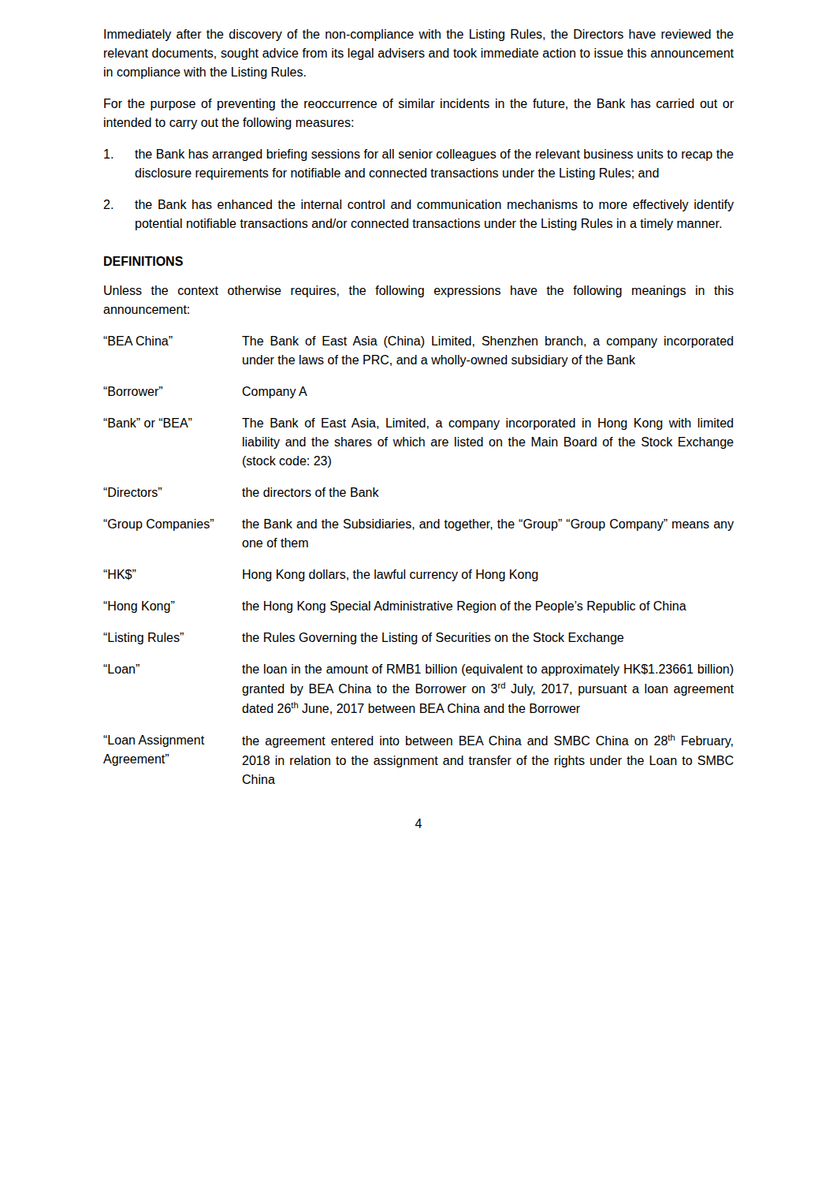Immediately after the discovery of the non-compliance with the Listing Rules, the Directors have reviewed the relevant documents, sought advice from its legal advisers and took immediate action to issue this announcement in compliance with the Listing Rules.
For the purpose of preventing the reoccurrence of similar incidents in the future, the Bank has carried out or intended to carry out the following measures:
1. the Bank has arranged briefing sessions for all senior colleagues of the relevant business units to recap the disclosure requirements for notifiable and connected transactions under the Listing Rules; and
2. the Bank has enhanced the internal control and communication mechanisms to more effectively identify potential notifiable transactions and/or connected transactions under the Listing Rules in a timely manner.
DEFINITIONS
Unless the context otherwise requires, the following expressions have the following meanings in this announcement:
“BEA China”
The Bank of East Asia (China) Limited, Shenzhen branch, a company incorporated under the laws of the PRC, and a wholly-owned subsidiary of the Bank
“Borrower”
Company A
“Bank” or “BEA”
The Bank of East Asia, Limited, a company incorporated in Hong Kong with limited liability and the shares of which are listed on the Main Board of the Stock Exchange (stock code: 23)
“Directors”
the directors of the Bank
“Group Companies”
the Bank and the Subsidiaries, and together, the “Group” “Group Company” means any one of them
“HK$”
Hong Kong dollars, the lawful currency of Hong Kong
“Hong Kong”
the Hong Kong Special Administrative Region of the People’s Republic of China
“Listing Rules”
the Rules Governing the Listing of Securities on the Stock Exchange
“Loan”
the loan in the amount of RMB1 billion (equivalent to approximately HK$1.23661 billion) granted by BEA China to the Borrower on 3rd July, 2017, pursuant a loan agreement dated 26th June, 2017 between BEA China and the Borrower
“Loan Assignment Agreement”
the agreement entered into between BEA China and SMBC China on 28th February, 2018 in relation to the assignment and transfer of the rights under the Loan to SMBC China
4